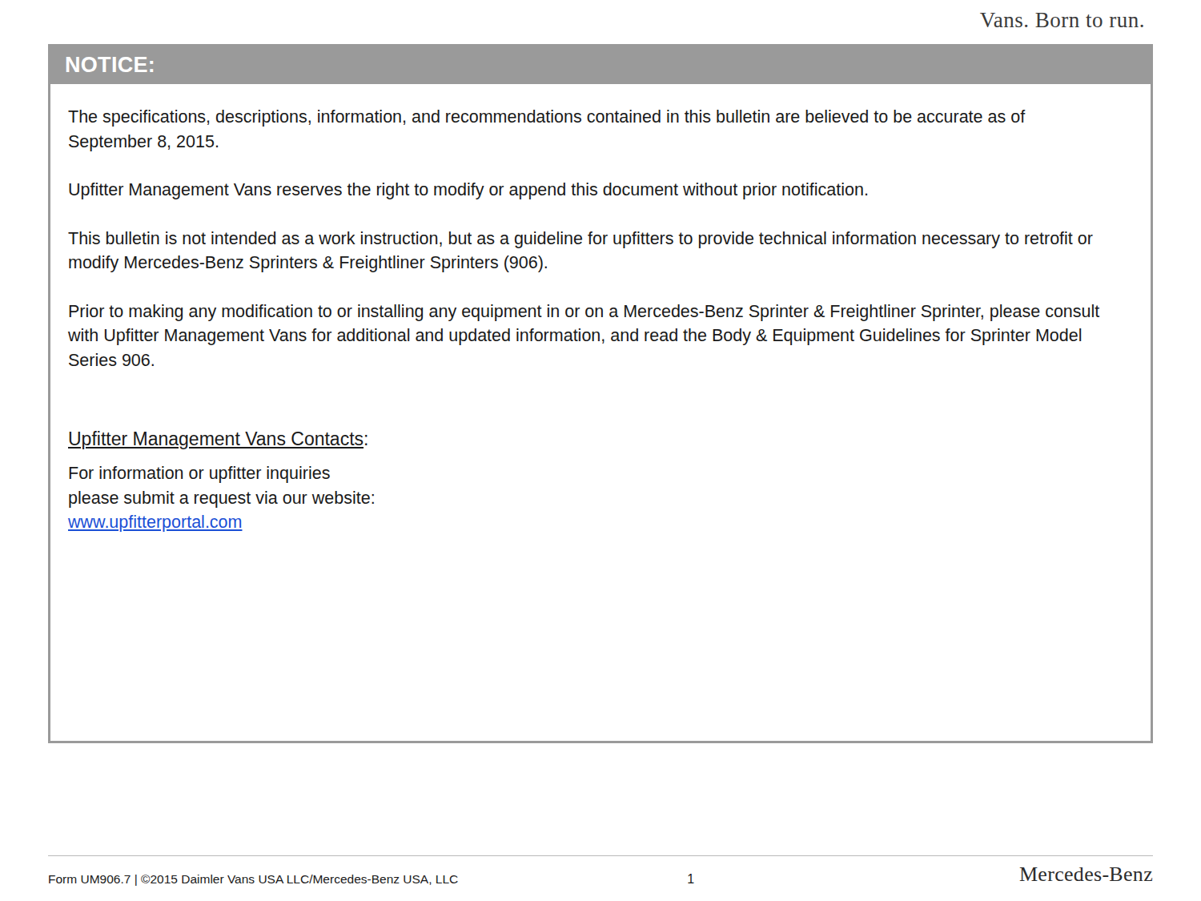Vans. Born to run.
NOTICE:
The specifications, descriptions, information, and recommendations contained in this bulletin are believed to be accurate as of September 8, 2015.
Upfitter Management Vans reserves the right to modify or append this document without prior notification.
This bulletin is not intended as a work instruction, but as a guideline for upfitters to provide technical information necessary to retrofit or modify Mercedes-Benz Sprinters & Freightliner Sprinters (906).
Prior to making any modification to or installing any equipment in or on a Mercedes-Benz Sprinter & Freightliner Sprinter, please consult with Upfitter Management Vans for additional and updated information, and read the Body & Equipment Guidelines for Sprinter Model Series 906.
Upfitter Management Vans Contacts:
For information or upfitter inquiries
please submit a request via our website:
www.upfitterportal.com
Form UM906.7 | ©2015 Daimler Vans USA LLC/Mercedes-Benz USA, LLC
1
Mercedes-Benz